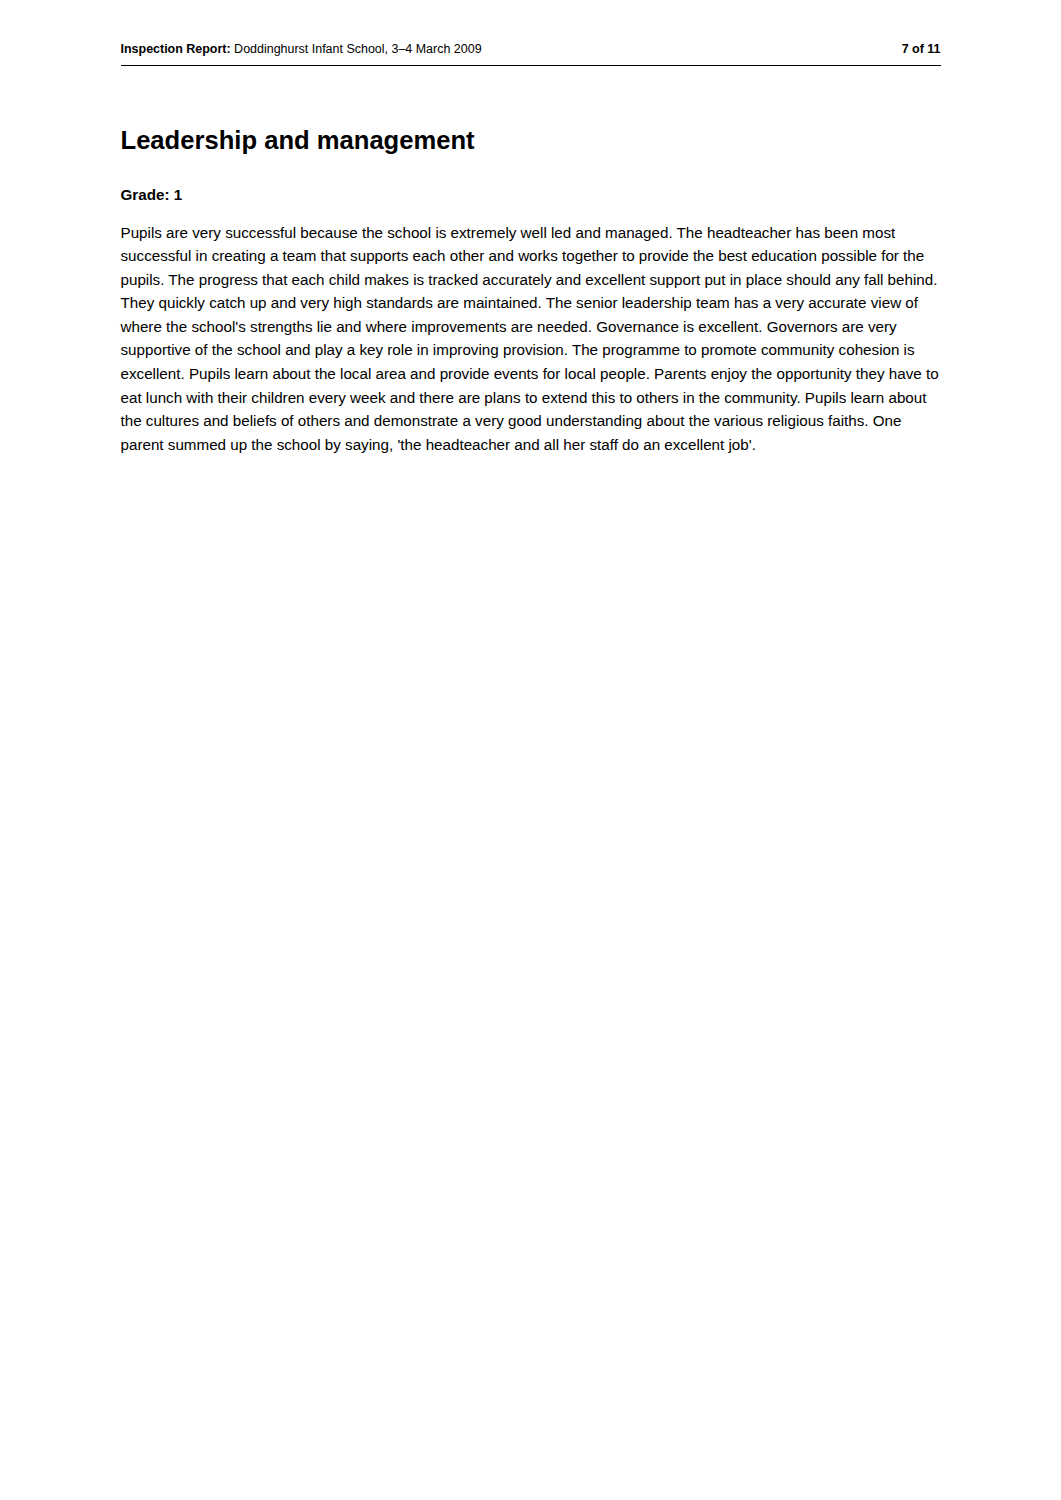Inspection Report: Doddinghurst Infant School, 3–4 March 2009
7 of 11
Leadership and management
Grade: 1
Pupils are very successful because the school is extremely well led and managed. The headteacher has been most successful in creating a team that supports each other and works together to provide the best education possible for the pupils. The progress that each child makes is tracked accurately and excellent support put in place should any fall behind. They quickly catch up and very high standards are maintained. The senior leadership team has a very accurate view of where the school's strengths lie and where improvements are needed. Governance is excellent. Governors are very supportive of the school and play a key role in improving provision. The programme to promote community cohesion is excellent. Pupils learn about the local area and provide events for local people. Parents enjoy the opportunity they have to eat lunch with their children every week and there are plans to extend this to others in the community. Pupils learn about the cultures and beliefs of others and demonstrate a very good understanding about the various religious faiths. One parent summed up the school by saying, 'the headteacher and all her staff do an excellent job'.